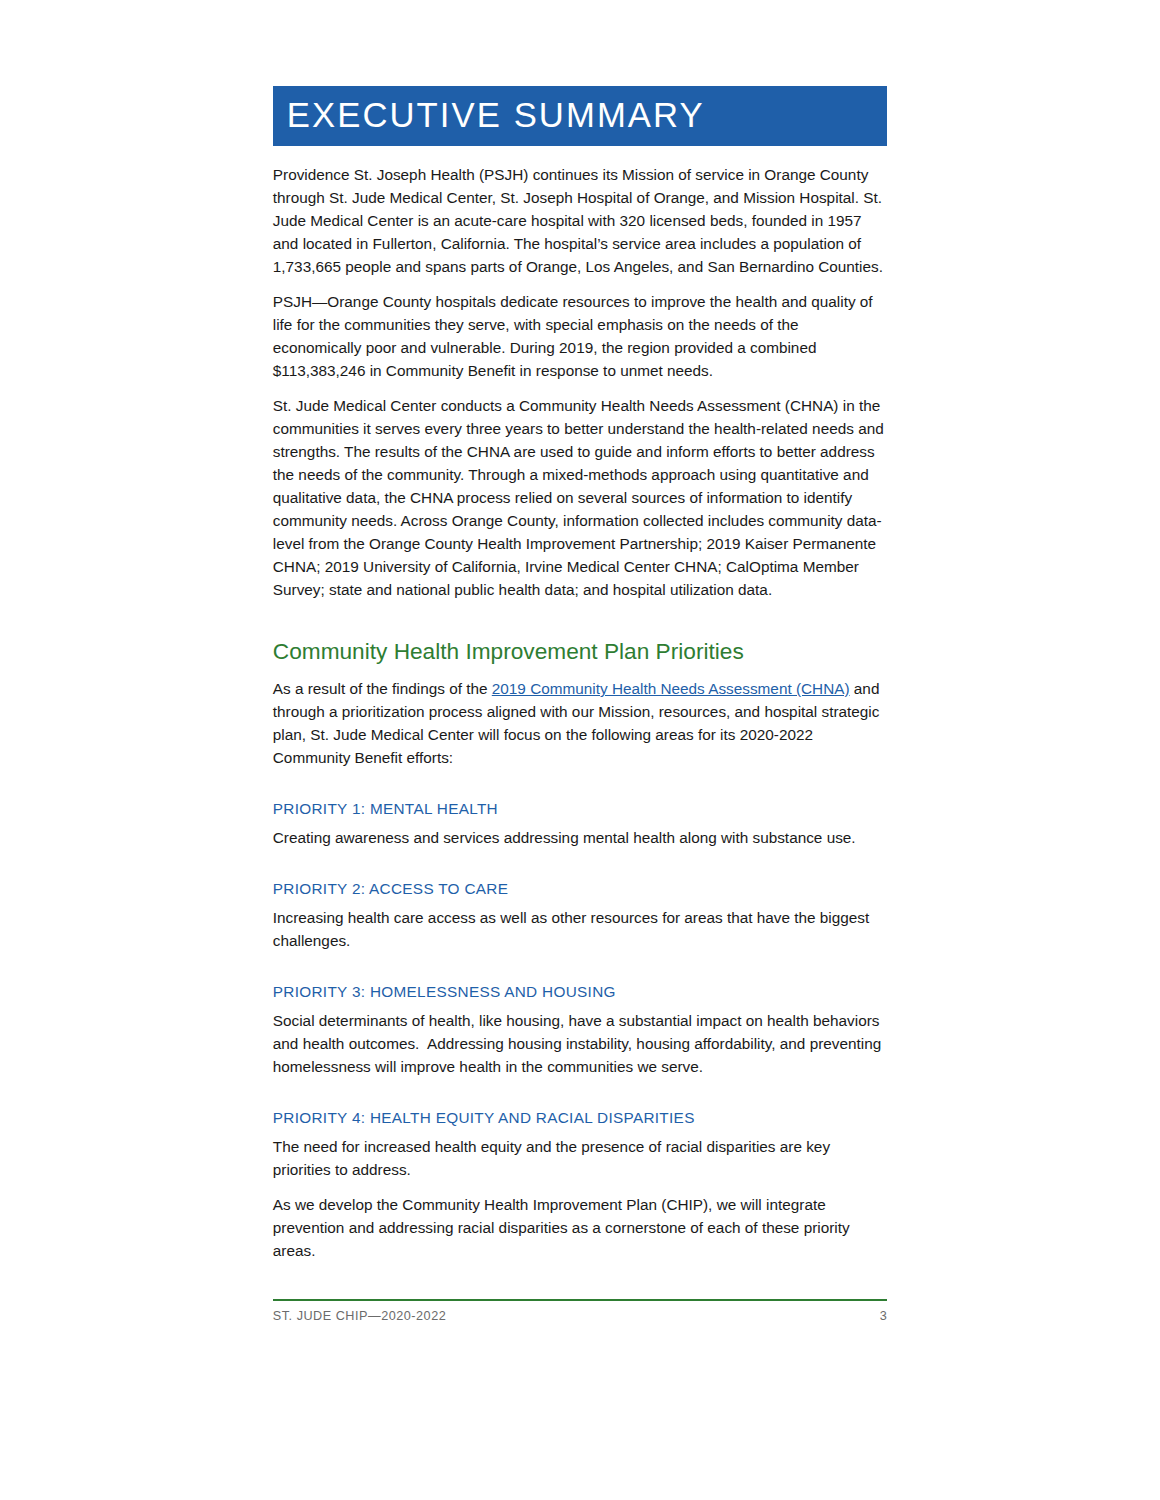EXECUTIVE SUMMARY
Providence St. Joseph Health (PSJH) continues its Mission of service in Orange County through St. Jude Medical Center, St. Joseph Hospital of Orange, and Mission Hospital. St. Jude Medical Center is an acute-care hospital with 320 licensed beds, founded in 1957 and located in Fullerton, California. The hospital’s service area includes a population of 1,733,665 people and spans parts of Orange, Los Angeles, and San Bernardino Counties.
PSJH—Orange County hospitals dedicate resources to improve the health and quality of life for the communities they serve, with special emphasis on the needs of the economically poor and vulnerable. During 2019, the region provided a combined $113,383,246 in Community Benefit in response to unmet needs.
St. Jude Medical Center conducts a Community Health Needs Assessment (CHNA) in the communities it serves every three years to better understand the health-related needs and strengths. The results of the CHNA are used to guide and inform efforts to better address the needs of the community. Through a mixed-methods approach using quantitative and qualitative data, the CHNA process relied on several sources of information to identify community needs. Across Orange County, information collected includes community data-level from the Orange County Health Improvement Partnership; 2019 Kaiser Permanente CHNA; 2019 University of California, Irvine Medical Center CHNA; CalOptima Member Survey; state and national public health data; and hospital utilization data.
Community Health Improvement Plan Priorities
As a result of the findings of the 2019 Community Health Needs Assessment (CHNA) and through a prioritization process aligned with our Mission, resources, and hospital strategic plan, St. Jude Medical Center will focus on the following areas for its 2020-2022 Community Benefit efforts:
Priority 1: Mental Health
Creating awareness and services addressing mental health along with substance use.
Priority 2: Access to Care
Increasing health care access as well as other resources for areas that have the biggest challenges.
Priority 3: Homelessness and Housing
Social determinants of health, like housing, have a substantial impact on health behaviors and health outcomes. Addressing housing instability, housing affordability, and preventing homelessness will improve health in the communities we serve.
Priority 4: Health Equity and Racial Disparities
The need for increased health equity and the presence of racial disparities are key priorities to address.
As we develop the Community Health Improvement Plan (CHIP), we will integrate prevention and addressing racial disparities as a cornerstone of each of these priority areas.
St. Jude CHIP—2020-2022 3